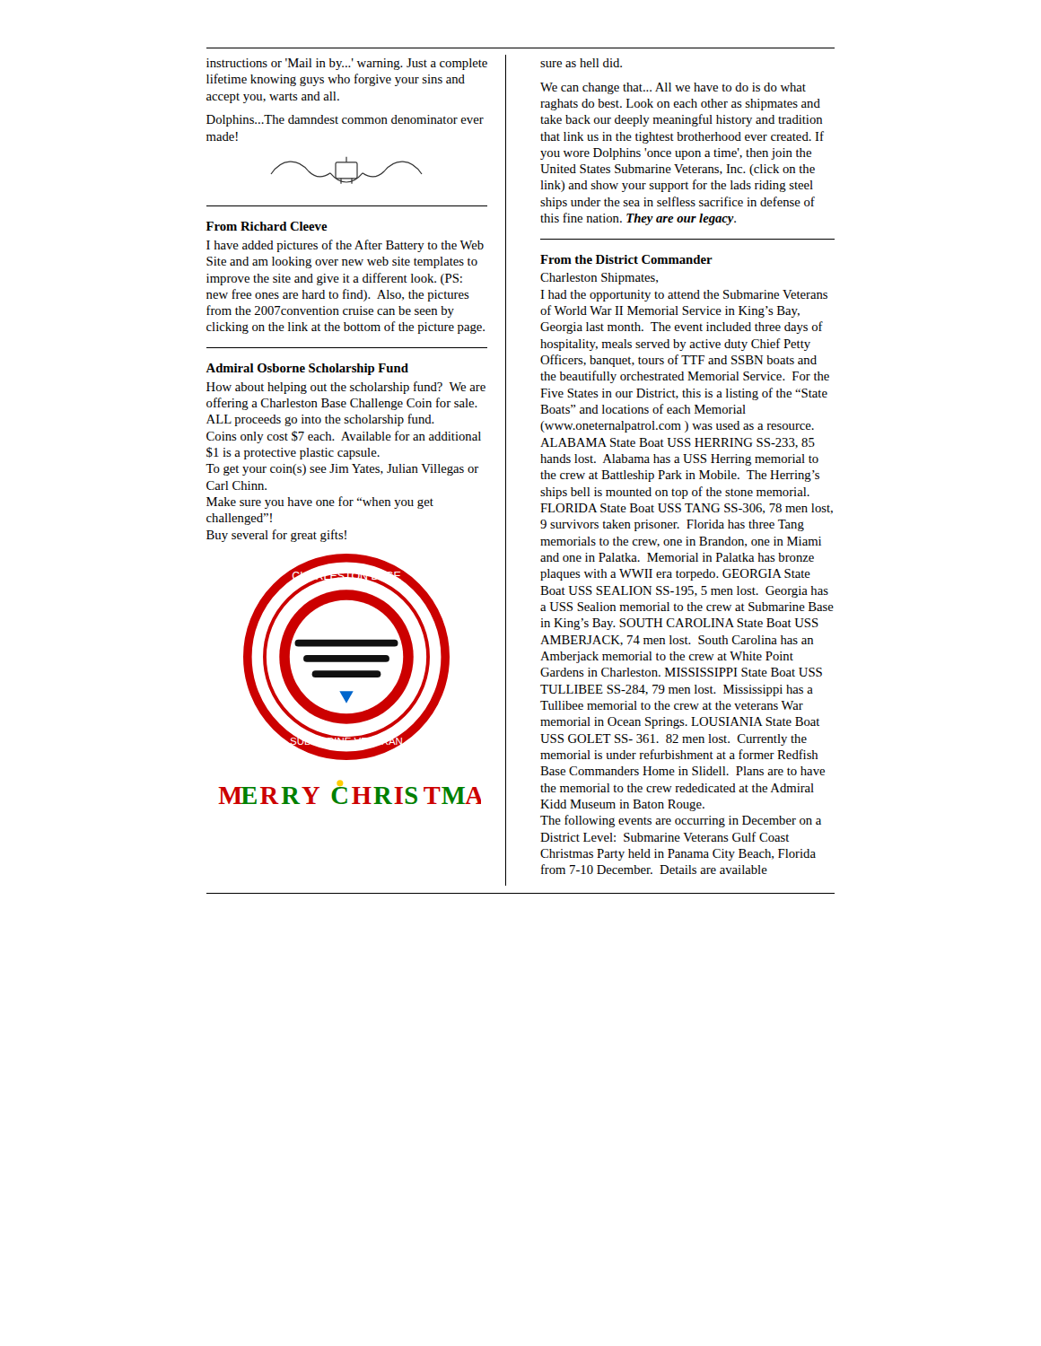instructions or 'Mail in by...' warning. Just a complete lifetime knowing guys who forgive your sins and accept you, warts and all.
Dolphins...The damndest common denominator ever made!
From Richard Cleeve
I have added pictures of the After Battery to the Web Site and am looking over new web site templates to improve the site and give it a different look. (PS: new free ones are hard to find). Also, the pictures from the 2007convention cruise can be seen by clicking on the link at the bottom of the picture page.
Admiral Osborne Scholarship Fund
How about helping out the scholarship fund? We are offering a Charleston Base Challenge Coin for sale.
ALL proceeds go into the scholarship fund.
Coins only cost $7 each. Available for an additional $1 is a protective plastic capsule.
To get your coin(s) see Jim Yates, Julian Villegas or Carl Chinn.
Make sure you have one for “when you get challenged”!
Buy several for great gifts!
sure as hell did.
We can change that... All we have to do is do what raghats do best. Look on each other as shipmates and take back our deeply meaningful history and tradition that link us in the tightest brotherhood ever created. If you wore Dolphins 'once upon a time', then join the United States Submarine Veterans, Inc. (click on the link) and show your support for the lads riding steel ships under the sea in selfless sacrifice in defense of this fine nation. They are our legacy.
From the District Commander
Charleston Shipmates,
I had the opportunity to attend the Submarine Veterans of World War II Memorial Service in King’s Bay, Georgia last month. The event included three days of hospitality, meals served by active duty Chief Petty Officers, banquet, tours of TTF and SSBN boats and the beautifully orchestrated Memorial Service. For the Five States in our District, this is a listing of the “State Boats” and locations of each Memorial (www.oneternalpatrol.com ) was used as a resource.
ALABAMA State Boat USS HERRING SS-233, 85 hands lost. Alabama has a USS Herring memorial to the crew at Battleship Park in Mobile. The Herring’s ships bell is mounted on top of the stone memorial. FLORIDA State Boat USS TANG SS-306, 78 men lost, 9 survivors taken prisoner. Florida has three Tang memorials to the crew, one in Brandon, one in Miami and one in Palatka. Memorial in Palatka has bronze plaques with a WWII era torpedo. GEORGIA State Boat USS SEALION SS-195, 5 men lost. Georgia has a USS Sealion memorial to the crew at Submarine Base in King’s Bay. SOUTH CAROLINA State Boat USS AMBERJACK, 74 men lost. South Carolina has an Amberjack memorial to the crew at White Point Gardens in Charleston. MISSISSIPPI State Boat USS TULLIBEE SS-284, 79 men lost. Mississippi has a Tullibee memorial to the crew at the veterans War memorial in Ocean Springs. LOUSIANIA State Boat USS GOLET SS- 361. 82 men lost. Currently the memorial is under refurbishment at a former Redfish Base Commanders Home in Slidell. Plans are to have the memorial to the crew rededicated at the Admiral Kidd Museum in Baton Rouge.
The following events are occurring in December on a District Level: Submarine Veterans Gulf Coast Christmas Party held in Panama City Beach, Florida from 7-10 December. Details are available